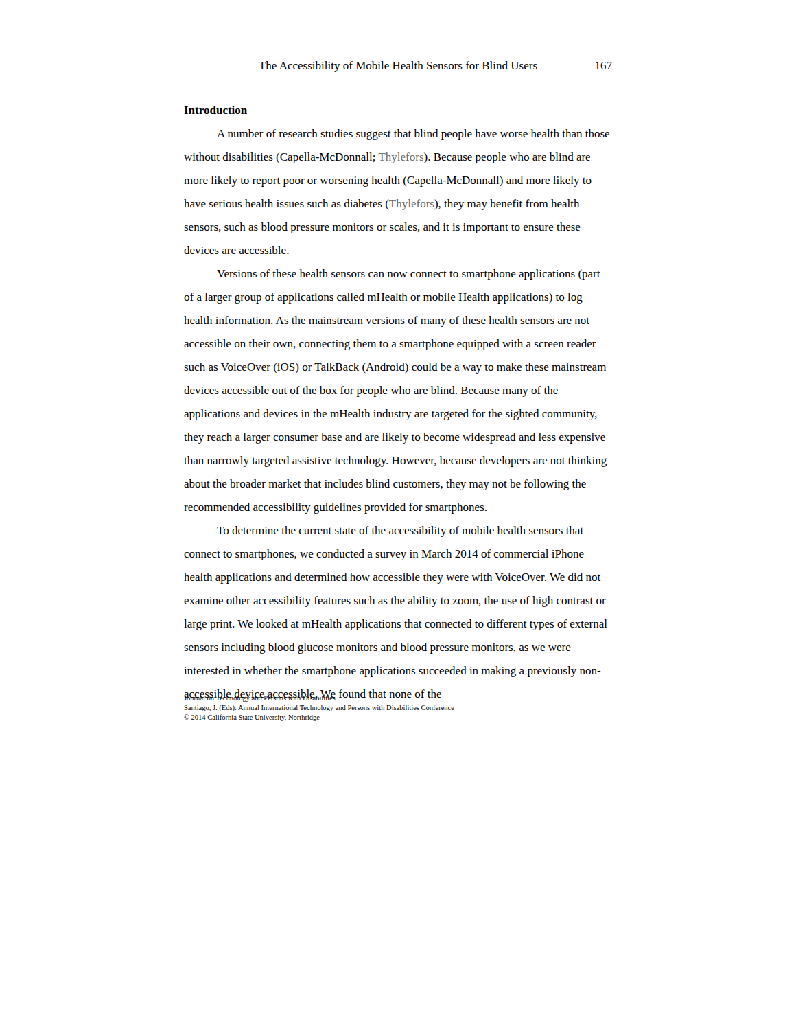The Accessibility of Mobile Health Sensors for Blind Users 167
Introduction
A number of research studies suggest that blind people have worse health than those without disabilities (Capella-McDonnall; Thylefors). Because people who are blind are more likely to report poor or worsening health (Capella-McDonnall) and more likely to have serious health issues such as diabetes (Thylefors), they may benefit from health sensors, such as blood pressure monitors or scales, and it is important to ensure these devices are accessible.
Versions of these health sensors can now connect to smartphone applications (part of a larger group of applications called mHealth or mobile Health applications) to log health information. As the mainstream versions of many of these health sensors are not accessible on their own, connecting them to a smartphone equipped with a screen reader such as VoiceOver (iOS) or TalkBack (Android) could be a way to make these mainstream devices accessible out of the box for people who are blind. Because many of the applications and devices in the mHealth industry are targeted for the sighted community, they reach a larger consumer base and are likely to become widespread and less expensive than narrowly targeted assistive technology. However, because developers are not thinking about the broader market that includes blind customers, they may not be following the recommended accessibility guidelines provided for smartphones.
To determine the current state of the accessibility of mobile health sensors that connect to smartphones, we conducted a survey in March 2014 of commercial iPhone health applications and determined how accessible they were with VoiceOver. We did not examine other accessibility features such as the ability to zoom, the use of high contrast or large print. We looked at mHealth applications that connected to different types of external sensors including blood glucose monitors and blood pressure monitors, as we were interested in whether the smartphone applications succeeded in making a previously non-accessible device accessible. We found that none of the
Journal on Technology and Persons with Disabilities
Santiago, J. (Eds): Annual International Technology and Persons with Disabilities Conference
© 2014 California State University, Northridge